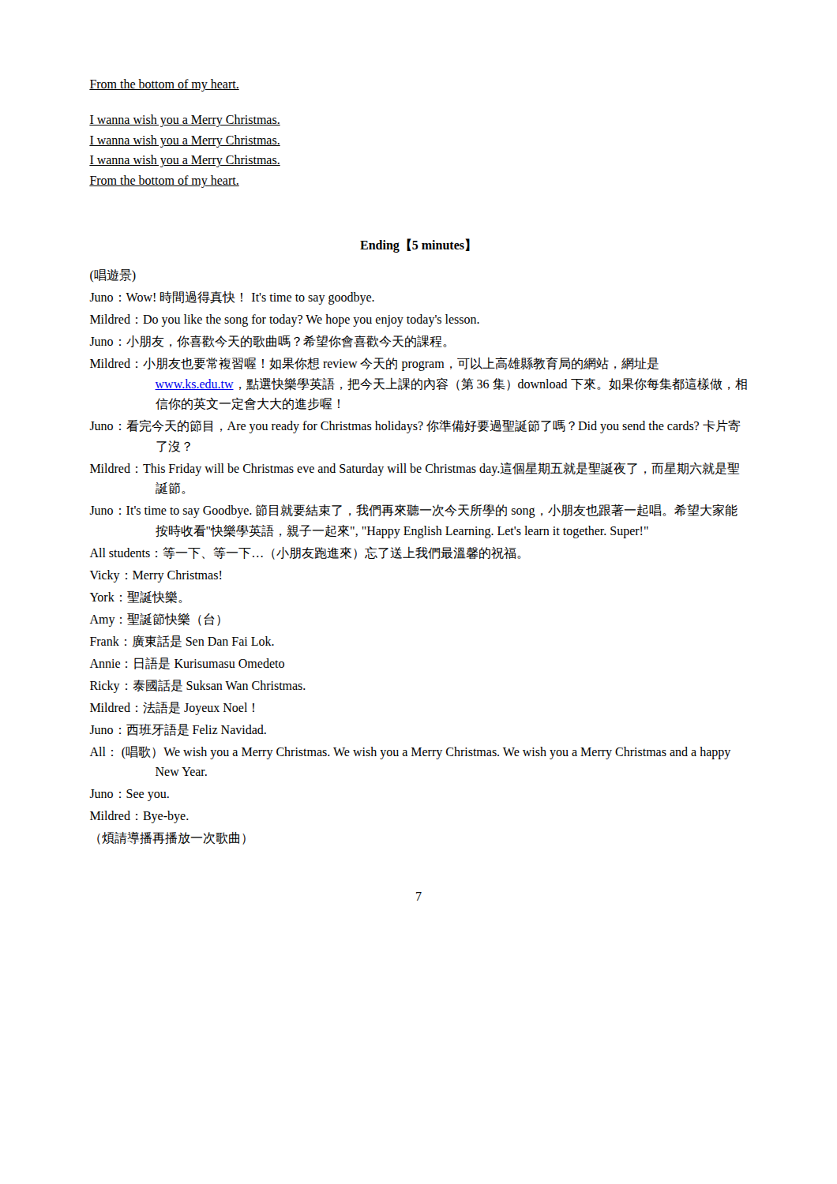From the bottom of my heart.
I wanna wish you a Merry Christmas.
I wanna wish you a Merry Christmas.
I wanna wish you a Merry Christmas.
From the bottom of my heart.
Ending【5 minutes】
(唱遊景)
Juno：Wow! 時間過得真快！ It's time to say goodbye.
Mildred：Do you like the song for today? We hope you enjoy today's lesson.
Juno：小朋友，你喜歡今天的歌曲嗎？希望你會喜歡今天的課程。
Mildred：小朋友也要常複習喔！如果你想 review 今天的 program，可以上高雄縣教育局的網站，網址是 www.ks.edu.tw，點選快樂學英語，把今天上課的內容（第 36 集）download 下來。如果你每集都這樣做，相信你的英文一定會大大的進步喔！
Juno：看完今天的節目，Are you ready for Christmas holidays? 你準備好要過聖誕節了嗎？Did you send the cards? 卡片寄了沒？
Mildred：This Friday will be Christmas eve and Saturday will be Christmas day.這個星期五就是聖誕夜了，而星期六就是聖誕節。
Juno：It's time to say Goodbye. 節目就要結束了，我們再來聽一次今天所學的 song，小朋友也跟著一起唱。希望大家能按時收看"快樂學英語，親子一起來", "Happy English Learning. Let's learn it together. Super!"
All students：等一下、等一下…（小朋友跑進來）忘了送上我們最溫馨的祝福。
Vicky：Merry Christmas!
York：聖誕快樂。
Amy：聖誕節快樂（台）
Frank：廣東話是 Sen Dan Fai Lok.
Annie：日語是 Kurisumasu Omedeto
Ricky：泰國話是 Suksan Wan Christmas.
Mildred：法語是 Joyeux Noel！
Juno：西班牙語是 Feliz Navidad.
All： (唱歌）We wish you a Merry Christmas. We wish you a Merry Christmas. We wish you a Merry Christmas and a happy New Year.
Juno：See you.
Mildred：Bye-bye.
（煩請導播再播放一次歌曲）
7